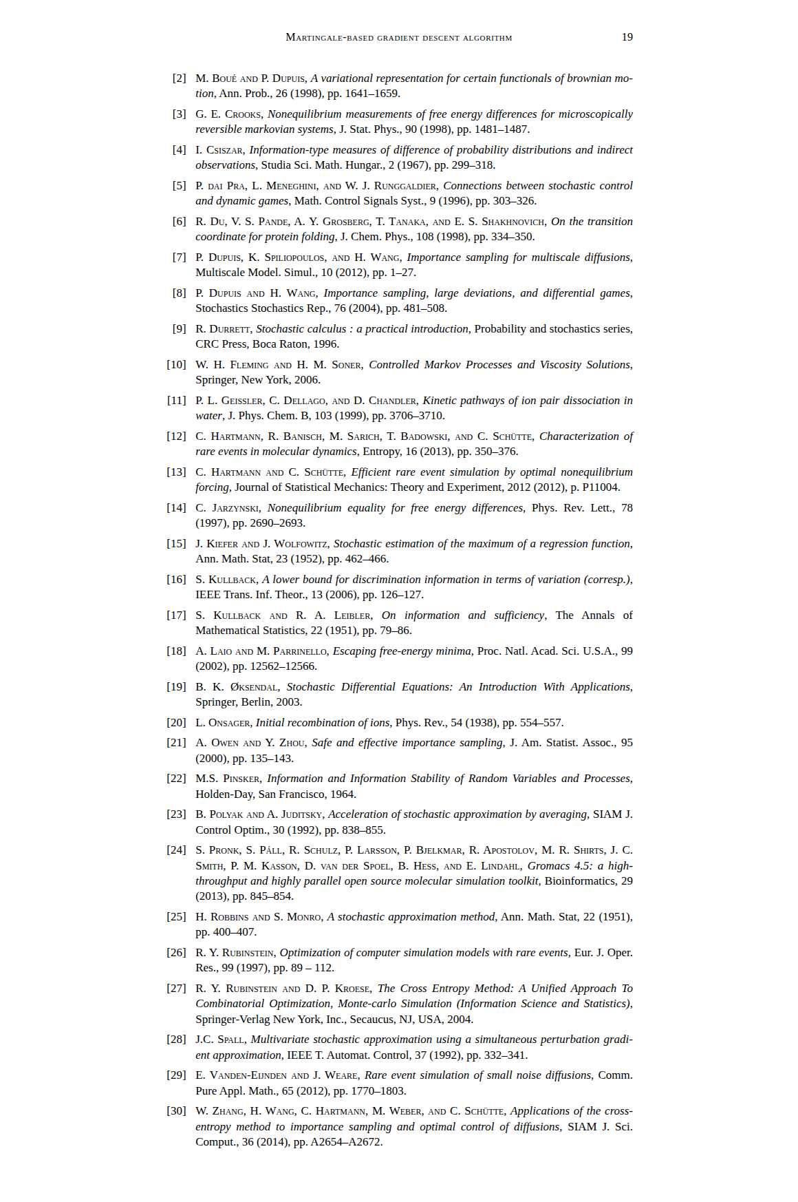Martingale-based gradient descent algorithm 19
[2] M. Boué and P. Dupuis, A variational representation for certain functionals of brownian motion, Ann. Prob., 26 (1998), pp. 1641–1659.
[3] G. E. Crooks, Nonequilibrium measurements of free energy differences for microscopically reversible markovian systems, J. Stat. Phys., 90 (1998), pp. 1481–1487.
[4] I. Csiszar, Information-type measures of difference of probability distributions and indirect observations, Studia Sci. Math. Hungar., 2 (1967), pp. 299–318.
[5] P. dai Pra, L. Meneghini, and W. J. Runggaldier, Connections between stochastic control and dynamic games, Math. Control Signals Syst., 9 (1996), pp. 303–326.
[6] R. Du, V. S. Pande, A. Y. Grosberg, T. Tanaka, and E. S. Shakhnovich, On the transition coordinate for protein folding, J. Chem. Phys., 108 (1998), pp. 334–350.
[7] P. Dupuis, K. Spiliopoulos, and H. Wang, Importance sampling for multiscale diffusions, Multiscale Model. Simul., 10 (2012), pp. 1–27.
[8] P. Dupuis and H. Wang, Importance sampling, large deviations, and differential games, Stochastics Stochastics Rep., 76 (2004), pp. 481–508.
[9] R. Durrett, Stochastic calculus : a practical introduction, Probability and stochastics series, CRC Press, Boca Raton, 1996.
[10] W. H. Fleming and H. M. Soner, Controlled Markov Processes and Viscosity Solutions, Springer, New York, 2006.
[11] P. L. Geissler, C. Dellago, and D. Chandler, Kinetic pathways of ion pair dissociation in water, J. Phys. Chem. B, 103 (1999), pp. 3706–3710.
[12] C. Hartmann, R. Banisch, M. Sarich, T. Badowski, and C. Schütte, Characterization of rare events in molecular dynamics, Entropy, 16 (2013), pp. 350–376.
[13] C. Hartmann and C. Schütte, Efficient rare event simulation by optimal nonequilibrium forcing, Journal of Statistical Mechanics: Theory and Experiment, 2012 (2012), p. P11004.
[14] C. Jarzynski, Nonequilibrium equality for free energy differences, Phys. Rev. Lett., 78 (1997), pp. 2690–2693.
[15] J. Kiefer and J. Wolfowitz, Stochastic estimation of the maximum of a regression function, Ann. Math. Stat, 23 (1952), pp. 462–466.
[16] S. Kullback, A lower bound for discrimination information in terms of variation (corresp.), IEEE Trans. Inf. Theor., 13 (2006), pp. 126–127.
[17] S. Kullback and R. A. Leibler, On information and sufficiency, The Annals of Mathematical Statistics, 22 (1951), pp. 79–86.
[18] A. Laio and M. Parrinello, Escaping free-energy minima, Proc. Natl. Acad. Sci. U.S.A., 99 (2002), pp. 12562–12566.
[19] B. K. Øksendal, Stochastic Differential Equations: An Introduction With Applications, Springer, Berlin, 2003.
[20] L. Onsager, Initial recombination of ions, Phys. Rev., 54 (1938), pp. 554–557.
[21] A. Owen and Y. Zhou, Safe and effective importance sampling, J. Am. Statist. Assoc., 95 (2000), pp. 135–143.
[22] M.S. Pinsker, Information and Information Stability of Random Variables and Processes, Holden-Day, San Francisco, 1964.
[23] B. Polyak and A. Juditsky, Acceleration of stochastic approximation by averaging, SIAM J. Control Optim., 30 (1992), pp. 838–855.
[24] S. Pronk, S. Páll, R. Schulz, P. Larsson, P. Bjelkmar, R. Apostolov, M. R. Shirts, J. C. Smith, P. M. Kasson, D. van der Spoel, B. Hess, and E. Lindahl, Gromacs 4.5: a high-throughput and highly parallel open source molecular simulation toolkit, Bioinformatics, 29 (2013), pp. 845–854.
[25] H. Robbins and S. Monro, A stochastic approximation method, Ann. Math. Stat, 22 (1951), pp. 400–407.
[26] R. Y. Rubinstein, Optimization of computer simulation models with rare events, Eur. J. Oper. Res., 99 (1997), pp. 89 – 112.
[27] R. Y. Rubinstein and D. P. Kroese, The Cross Entropy Method: A Unified Approach To Combinatorial Optimization, Monte-carlo Simulation (Information Science and Statistics), Springer-Verlag New York, Inc., Secaucus, NJ, USA, 2004.
[28] J.C. Spall, Multivariate stochastic approximation using a simultaneous perturbation gradient approximation, IEEE T. Automat. Control, 37 (1992), pp. 332–341.
[29] E. Vanden-Eijnden and J. Weare, Rare event simulation of small noise diffusions, Comm. Pure Appl. Math., 65 (2012), pp. 1770–1803.
[30] W. Zhang, H. Wang, C. Hartmann, M. Weber, and C. Schütte, Applications of the cross-entropy method to importance sampling and optimal control of diffusions, SIAM J. Sci. Comput., 36 (2014), pp. A2654–A2672.